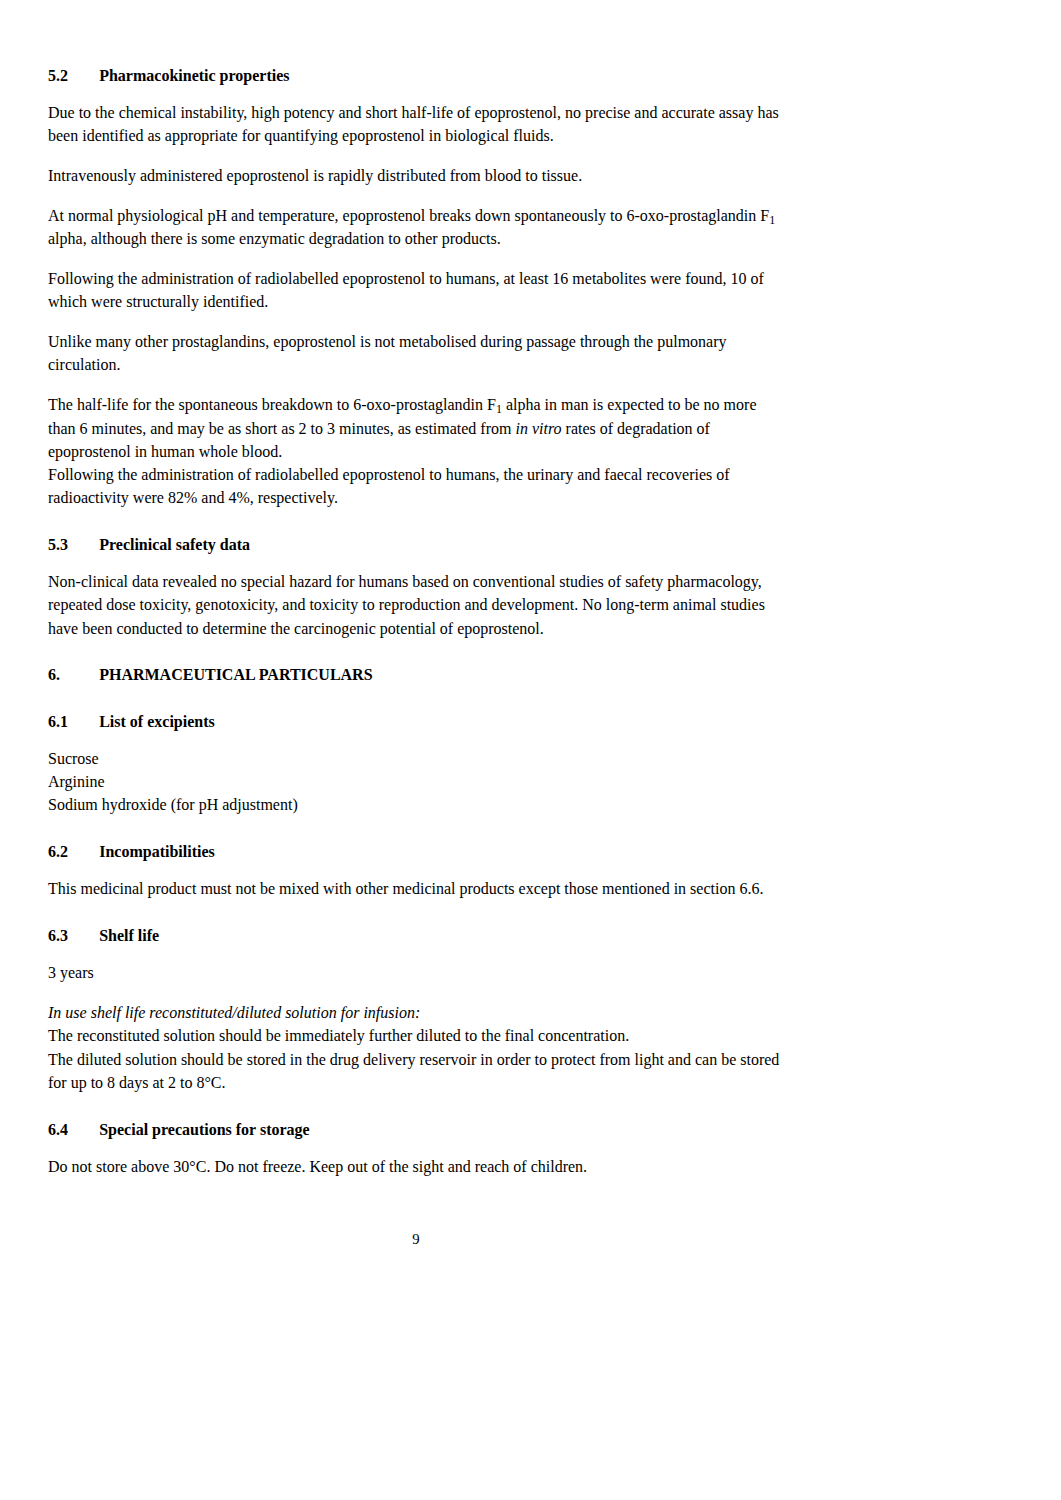5.2 Pharmacokinetic properties
Due to the chemical instability, high potency and short half-life of epoprostenol, no precise and accurate assay has been identified as appropriate for quantifying epoprostenol in biological fluids.
Intravenously administered epoprostenol is rapidly distributed from blood to tissue.
At normal physiological pH and temperature, epoprostenol breaks down spontaneously to 6-oxo-prostaglandin F1 alpha, although there is some enzymatic degradation to other products.
Following the administration of radiolabelled epoprostenol to humans, at least 16 metabolites were found, 10 of which were structurally identified.
Unlike many other prostaglandins, epoprostenol is not metabolised during passage through the pulmonary circulation.
The half-life for the spontaneous breakdown to 6-oxo-prostaglandin F1 alpha in man is expected to be no more than 6 minutes, and may be as short as 2 to 3 minutes, as estimated from in vitro rates of degradation of epoprostenol in human whole blood.
Following the administration of radiolabelled epoprostenol to humans, the urinary and faecal recoveries of radioactivity were 82% and 4%, respectively.
5.3 Preclinical safety data
Non-clinical data revealed no special hazard for humans based on conventional studies of safety pharmacology, repeated dose toxicity, genotoxicity, and toxicity to reproduction and development. No long-term animal studies have been conducted to determine the carcinogenic potential of epoprostenol.
6. PHARMACEUTICAL PARTICULARS
6.1 List of excipients
Sucrose Arginine Sodium hydroxide (for pH adjustment)
6.2 Incompatibilities
This medicinal product must not be mixed with other medicinal products except those mentioned in section 6.6.
6.3 Shelf life
3 years
In use shelf life reconstituted/diluted solution for infusion:
The reconstituted solution should be immediately further diluted to the final concentration.
The diluted solution should be stored in the drug delivery reservoir in order to protect from light and can be stored for up to 8 days at 2 to 8°C.
6.4 Special precautions for storage
Do not store above 30°C. Do not freeze. Keep out of the sight and reach of children.
9